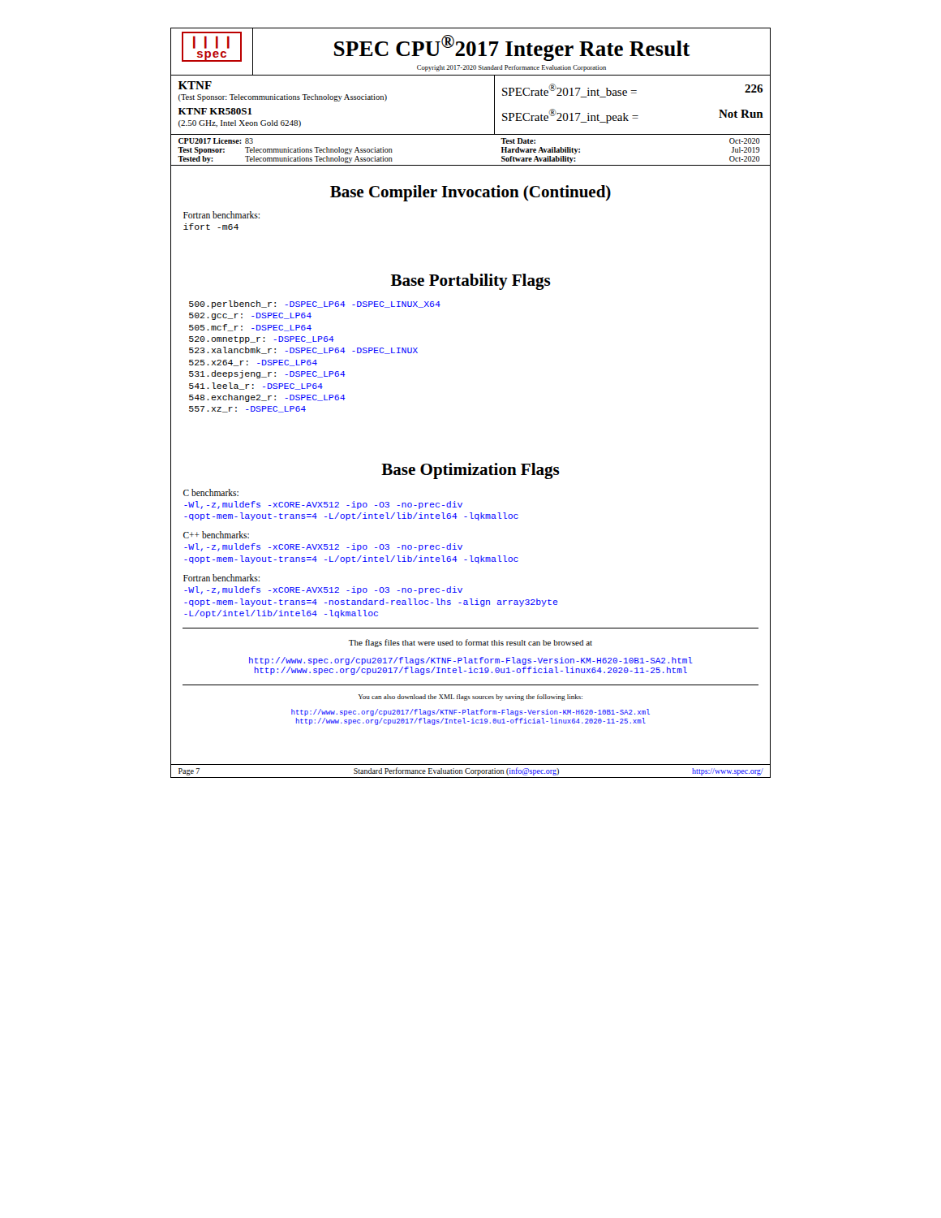❙❙❙❙
spec
SPEC CPU®2017 Integer Rate Result
Copyright 2017-2020 Standard Performance Evaluation Corporation
KTNF
(Test Sponsor: Telecommunications Technology Association)
KTNF KR580S1
(2.50 GHz, Intel Xeon Gold 6248)
226 SPECrate®2017_int_base =
Not Run SPECrate®2017_int_peak =
| CPU2017 License: | 83 |
| Test Sponsor: | Telecommunications Technology Association |
| Tested by: | Telecommunications Technology Association |
| Test Date: | Oct-2020 |
| Hardware Availability: | Jul-2019 |
| Software Availability: | Oct-2020 |
Base Compiler Invocation (Continued)
Fortran benchmarks:
ifort -m64
Base Portability Flags
500.perlbench_r: -DSPEC_LP64 -DSPEC_LINUX_X64 502.gcc_r: -DSPEC_LP64 505.mcf_r: -DSPEC_LP64 520.omnetpp_r: -DSPEC_LP64 523.xalancbmk_r: -DSPEC_LP64 -DSPEC_LINUX 525.x264_r: -DSPEC_LP64 531.deepsjeng_r: -DSPEC_LP64 541.leela_r: -DSPEC_LP64 548.exchange2_r: -DSPEC_LP64 557.xz_r: -DSPEC_LP64
Base Optimization Flags
C benchmarks:
-Wl,-z,muldefs -xCORE-AVX512 -ipo -O3 -no-prec-div -qopt-mem-layout-trans=4 -L/opt/intel/lib/intel64 -lqkmalloc
C++ benchmarks:
-Wl,-z,muldefs -xCORE-AVX512 -ipo -O3 -no-prec-div -qopt-mem-layout-trans=4 -L/opt/intel/lib/intel64 -lqkmalloc
Fortran benchmarks:
-Wl,-z,muldefs -xCORE-AVX512 -ipo -O3 -no-prec-div -qopt-mem-layout-trans=4 -nostandard-realloc-lhs -align array32byte -L/opt/intel/lib/intel64 -lqkmalloc
The flags files that were used to format this result can be browsed at
http://www.spec.org/cpu2017/flags/KTNF-Platform-Flags-Version-KM-H620-10B1-SA2.html
http://www.spec.org/cpu2017/flags/Intel-ic19.0u1-official-linux64.2020-11-25.html
You can also download the XML flags sources by saving the following links:
http://www.spec.org/cpu2017/flags/KTNF-Platform-Flags-Version-KM-H620-10B1-SA2.xml
http://www.spec.org/cpu2017/flags/Intel-ic19.0u1-official-linux64.2020-11-25.xml
Page 7
Standard Performance Evaluation Corporation (info@spec.org)
https://www.spec.org/